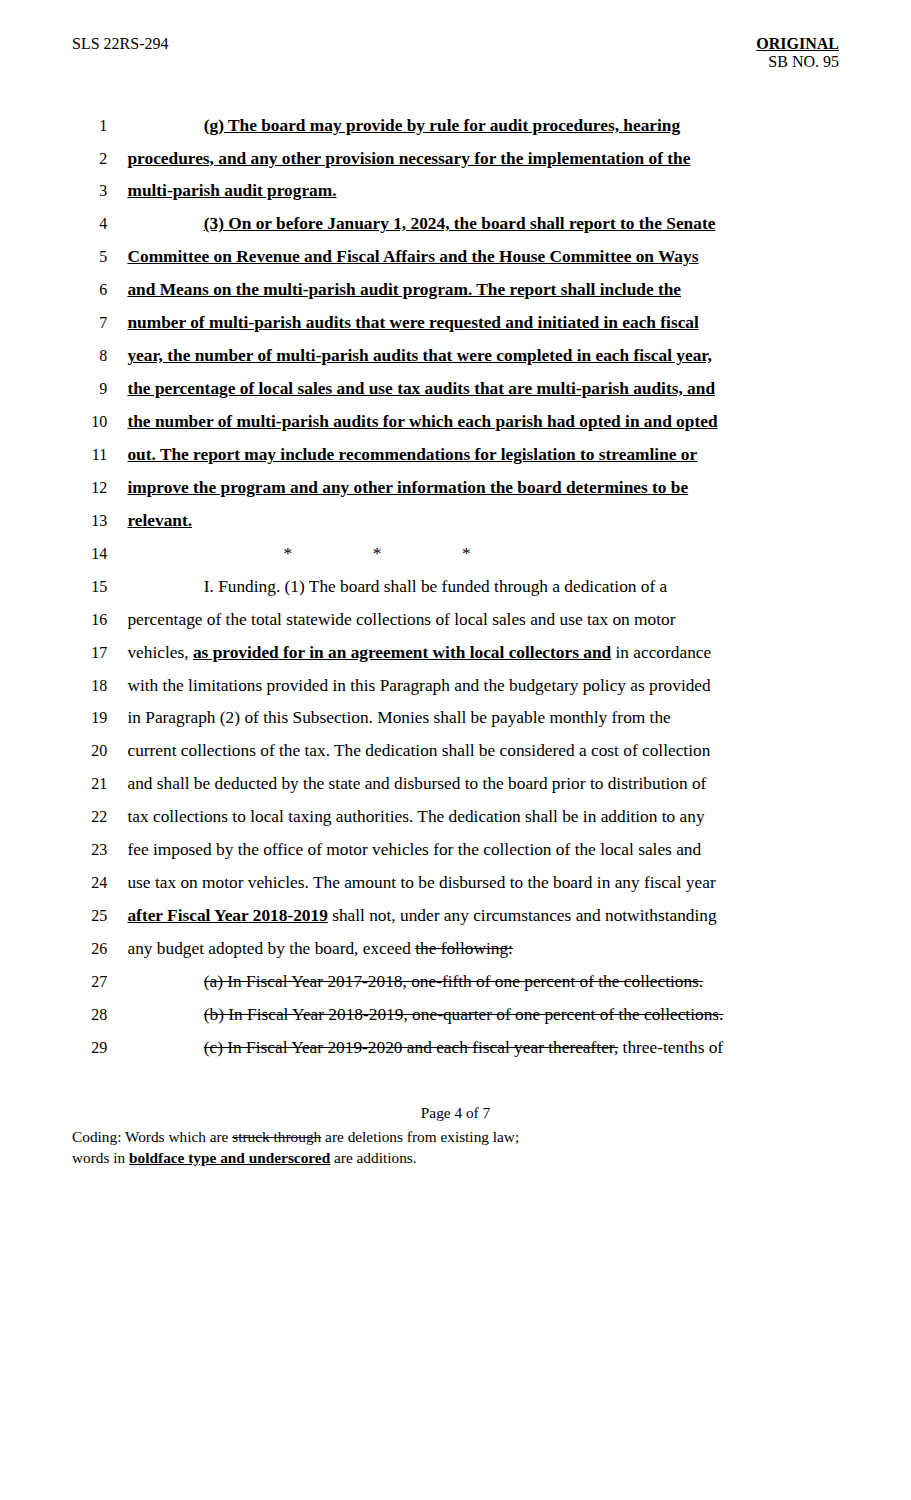SLS 22RS-294
ORIGINAL SB NO. 95
(g) The board may provide by rule for audit procedures, hearing
procedures, and any other provision necessary for the implementation of the
multi-parish audit program.
(3) On or before January 1, 2024, the board shall report to the Senate
Committee on Revenue and Fiscal Affairs and the House Committee on Ways
and Means on the multi-parish audit program. The report shall include the
number of multi-parish audits that were requested and initiated in each fiscal
year, the number of multi-parish audits that were completed in each fiscal year,
the percentage of local sales and use tax audits that are multi-parish audits, and
the number of multi-parish audits for which each parish had opted in and opted
out. The report may include recommendations for legislation to streamline or
improve the program and any other information the board determines to be
relevant.
* * *
I. Funding. (1) The board shall be funded through a dedication of a
percentage of the total statewide collections of local sales and use tax on motor
vehicles, as provided for in an agreement with local collectors and in accordance
with the limitations provided in this Paragraph and the budgetary policy as provided
in Paragraph (2) of this Subsection. Monies shall be payable monthly from the
current collections of the tax. The dedication shall be considered a cost of collection
and shall be deducted by the state and disbursed to the board prior to distribution of
tax collections to local taxing authorities. The dedication shall be in addition to any
fee imposed by the office of motor vehicles for the collection of the local sales and
use tax on motor vehicles. The amount to be disbursed to the board in any fiscal year
after Fiscal Year 2018-2019 shall not, under any circumstances and notwithstanding
any budget adopted by the board, exceed the following:
(a) In Fiscal Year 2017-2018, one-fifth of one percent of the collections.
(b) In Fiscal Year 2018-2019, one-quarter of one percent of the collections.
(c) In Fiscal Year 2019-2020 and each fiscal year thereafter, three-tenths of
Page 4 of 7
Coding: Words which are struck through are deletions from existing law;
words in boldface type and underscored are additions.